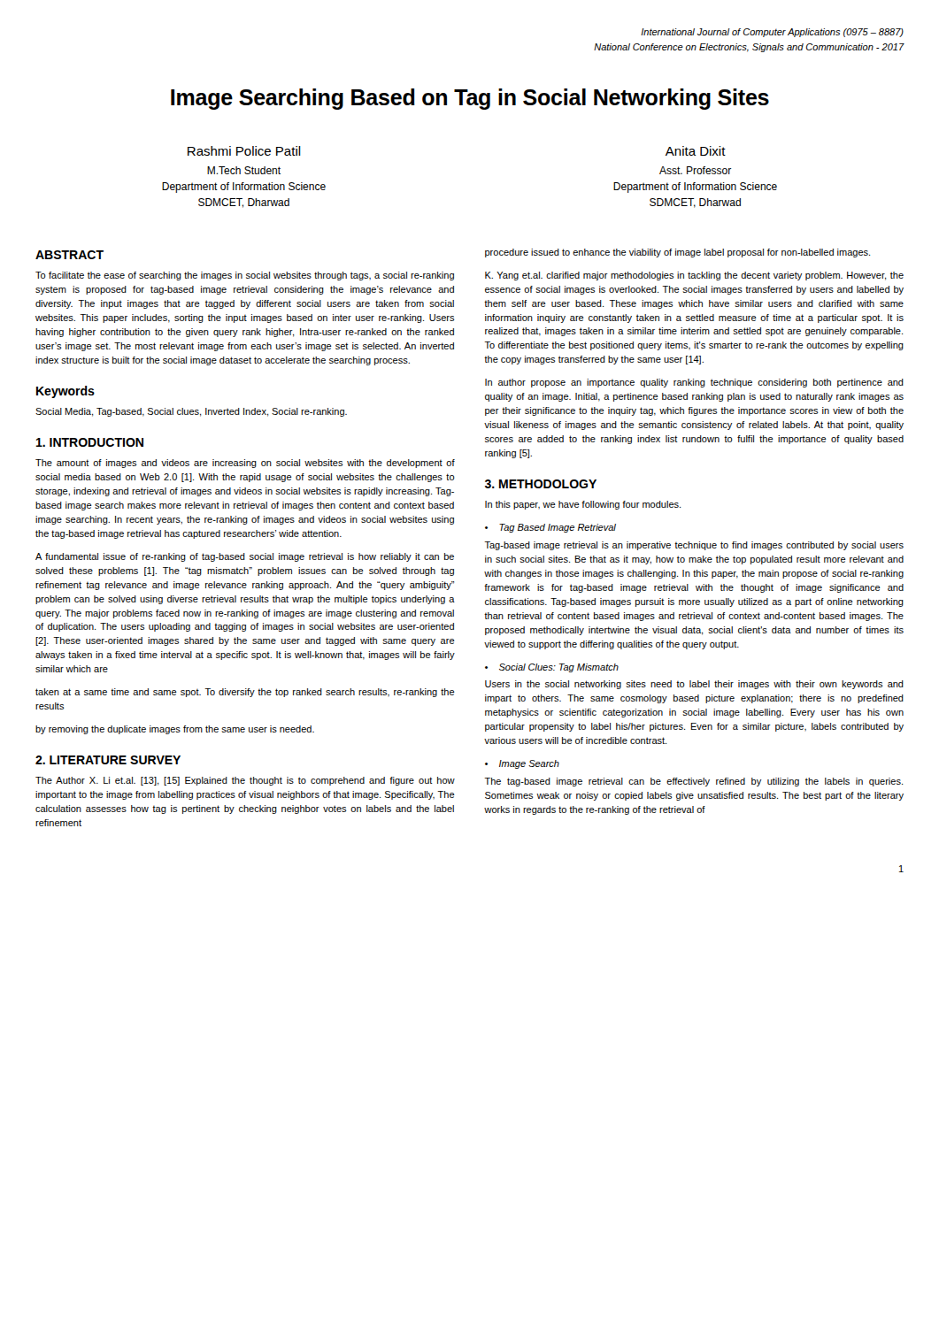International Journal of Computer Applications (0975 – 8887)
National Conference on Electronics, Signals and Communication - 2017
Image Searching Based on Tag in Social Networking Sites
Rashmi Police Patil
M.Tech Student
Department of Information Science
SDMCET, Dharwad
Anita Dixit
Asst. Professor
Department of Information Science
SDMCET, Dharwad
ABSTRACT
To facilitate the ease of searching the images in social websites through tags, a social re-ranking system is proposed for tag-based image retrieval considering the image’s relevance and diversity. The input images that are tagged by different social users are taken from social websites. This paper includes, sorting the input images based on inter user re-ranking. Users having higher contribution to the given query rank higher, Intra-user re-ranked on the ranked user’s image set. The most relevant image from each user’s image set is selected. An inverted index structure is built for the social image dataset to accelerate the searching process.
Keywords
Social Media, Tag-based, Social clues, Inverted Index, Social re-ranking.
1. INTRODUCTION
The amount of images and videos are increasing on social websites with the development of social media based on Web 2.0 [1]. With the rapid usage of social websites the challenges to storage, indexing and retrieval of images and videos in social websites is rapidly increasing. Tag- based image search makes more relevant in retrieval of images then content and context based image searching. In recent years, the re-ranking of images and videos in social websites using the tag-based image retrieval has captured researchers’ wide attention.
A fundamental issue of re-ranking of tag-based social image retrieval is how reliably it can be solved these problems [1]. The “tag mismatch” problem issues can be solved through tag refinement tag relevance and image relevance ranking approach. And the “query ambiguity” problem can be solved using diverse retrieval results that wrap the multiple topics underlying a query. The major problems faced now in re-ranking of images are image clustering and removal of duplication. The users uploading and tagging of images in social websites are user-oriented [2]. These user-oriented images shared by the same user and tagged with same query are always taken in a fixed time interval at a specific spot. It is well-known that, images will be fairly similar which are
taken at a same time and same spot. To diversify the top ranked search results, re-ranking the results
by removing the duplicate images from the same user is needed.
2. LITERATURE SURVEY
The Author X. Li et.al. [13], [15] Explained the thought is to comprehend and figure out how important to the image from labelling practices of visual neighbors of that image. Specifically, The calculation assesses how tag is pertinent by checking neighbor votes on labels and the label refinement
procedure issued to enhance the viability of image label proposal for non-labelled images.
K. Yang et.al. clarified major methodologies in tackling the decent variety problem. However, the essence of social images is overlooked. The social images transferred by users and labelled by them self are user based. These images which have similar users and clarified with same information inquiry are constantly taken in a settled measure of time at a particular spot. It is realized that, images taken in a similar time interim and settled spot are genuinely comparable. To differentiate the best positioned query items, it's smarter to re-rank the outcomes by expelling the copy images transferred by the same user [14].
In author propose an importance quality ranking technique considering both pertinence and quality of an image. Initial, a pertinence based ranking plan is used to naturally rank images as per their significance to the inquiry tag, which figures the importance scores in view of both the visual likeness of images and the semantic consistency of related labels. At that point, quality scores are added to the ranking index list rundown to fulfil the importance of quality based ranking [5].
3. METHODOLOGY
In this paper, we have following four modules.
Tag Based Image Retrieval
Tag-based image retrieval is an imperative technique to find images contributed by social users in such social sites. Be that as it may, how to make the top populated result more relevant and with changes in those images is challenging. In this paper, the main propose of social re-ranking framework is for tag-based image retrieval with the thought of image significance and classifications. Tag-based images pursuit is more usually utilized as a part of online networking than retrieval of content based images and retrieval of context and-content based images. The proposed methodically intertwine the visual data, social client's data and number of times its viewed to support the differing qualities of the query output.
Social Clues: Tag Mismatch
Users in the social networking sites need to label their images with their own keywords and impart to others. The same cosmology based picture explanation; there is no predefined metaphysics or scientific categorization in social image labelling. Every user has his own particular propensity to label his/her pictures. Even for a similar picture, labels contributed by various users will be of incredible contrast.
Image Search
The tag-based image retrieval can be effectively refined by utilizing the labels in queries. Sometimes weak or noisy or copied labels give unsatisfied results. The best part of the literary works in regards to the re-ranking of the retrieval of
1